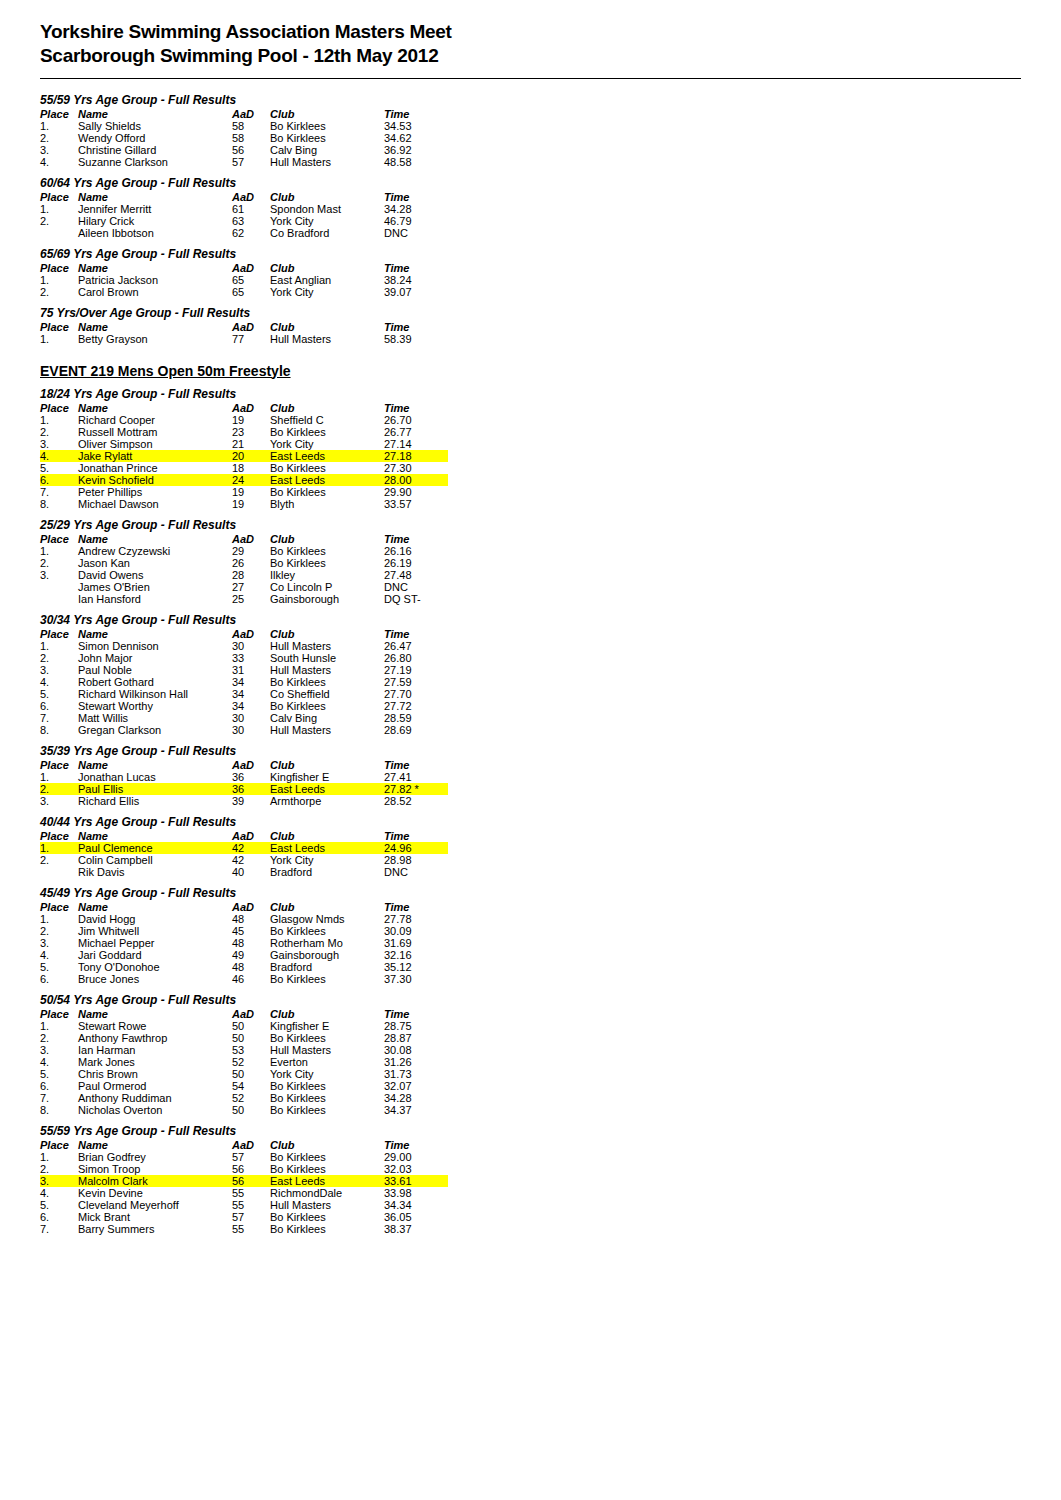Yorkshire Swimming Association Masters Meet
Scarborough Swimming Pool - 12th May 2012
55/59 Yrs Age Group - Full Results
| Place | Name | AaD | Club | Time |
| --- | --- | --- | --- | --- |
| 1. | Sally Shields | 58 | Bo Kirklees | 34.53 |
| 2. | Wendy Offord | 58 | Bo Kirklees | 34.62 |
| 3. | Christine Gillard | 56 | Calv Bing | 36.92 |
| 4. | Suzanne Clarkson | 57 | Hull Masters | 48.58 |
60/64 Yrs Age Group - Full Results
| Place | Name | AaD | Club | Time |
| --- | --- | --- | --- | --- |
| 1. | Jennifer Merritt | 61 | Spondon Mast | 34.28 |
| 2. | Hilary Crick | 63 | York City | 46.79 |
| | Aileen Ibbotson | 62 | Co Bradford | DNC |
65/69 Yrs Age Group - Full Results
| Place | Name | AaD | Club | Time |
| --- | --- | --- | --- | --- |
| 1. | Patricia Jackson | 65 | East Anglian | 38.24 |
| 2. | Carol Brown | 65 | York City | 39.07 |
75 Yrs/Over Age Group - Full Results
| Place | Name | AaD | Club | Time |
| --- | --- | --- | --- | --- |
| 1. | Betty Grayson | 77 | Hull Masters | 58.39 |
EVENT 219 Mens Open 50m Freestyle
18/24 Yrs Age Group - Full Results
| Place | Name | AaD | Club | Time |
| --- | --- | --- | --- | --- |
| 1. | Richard Cooper | 19 | Sheffield C | 26.70 |
| 2. | Russell Mottram | 23 | Bo Kirklees | 26.77 |
| 3. | Oliver Simpson | 21 | York City | 27.14 |
| 4. | Jake Rylatt | 20 | East Leeds | 27.18 |
| 5. | Jonathan Prince | 18 | Bo Kirklees | 27.30 |
| 6. | Kevin Schofield | 24 | East Leeds | 28.00 |
| 7. | Peter Phillips | 19 | Bo Kirklees | 29.90 |
| 8. | Michael Dawson | 19 | Blyth | 33.57 |
25/29 Yrs Age Group - Full Results
| Place | Name | AaD | Club | Time |
| --- | --- | --- | --- | --- |
| 1. | Andrew Czyzewski | 29 | Bo Kirklees | 26.16 |
| 2. | Jason Kan | 26 | Bo Kirklees | 26.19 |
| 3. | David Owens | 28 | Ilkley | 27.48 |
| | James O'Brien | 27 | Co Lincoln P | DNC |
| | Ian Hansford | 25 | Gainsborough | DQ ST- |
30/34 Yrs Age Group - Full Results
| Place | Name | AaD | Club | Time |
| --- | --- | --- | --- | --- |
| 1. | Simon Dennison | 30 | Hull Masters | 26.47 |
| 2. | John Major | 33 | South Hunsle | 26.80 |
| 3. | Paul Noble | 31 | Hull Masters | 27.19 |
| 4. | Robert Gothard | 34 | Bo Kirklees | 27.59 |
| 5. | Richard Wilkinson Hall | 34 | Co Sheffield | 27.70 |
| 6. | Stewart Worthy | 34 | Bo Kirklees | 27.72 |
| 7. | Matt Willis | 30 | Calv Bing | 28.59 |
| 8. | Gregan Clarkson | 30 | Hull Masters | 28.69 |
35/39 Yrs Age Group - Full Results
| Place | Name | AaD | Club | Time |
| --- | --- | --- | --- | --- |
| 1. | Jonathan Lucas | 36 | Kingfisher E | 27.41 |
| 2. | Paul Ellis | 36 | East Leeds | 27.82 * |
| 3. | Richard Ellis | 39 | Armthorpe | 28.52 |
40/44 Yrs Age Group - Full Results
| Place | Name | AaD | Club | Time |
| --- | --- | --- | --- | --- |
| 1. | Paul Clemence | 42 | East Leeds | 24.96 |
| 2. | Colin Campbell | 42 | York City | 28.98 |
| | Rik Davis | 40 | Bradford | DNC |
45/49 Yrs Age Group - Full Results
| Place | Name | AaD | Club | Time |
| --- | --- | --- | --- | --- |
| 1. | David Hogg | 48 | Glasgow Nmds | 27.78 |
| 2. | Jim Whitwell | 45 | Bo Kirklees | 30.09 |
| 3. | Michael Pepper | 48 | Rotherham Mo | 31.69 |
| 4. | Jari Goddard | 49 | Gainsborough | 32.16 |
| 5. | Tony O'Donohoe | 48 | Bradford | 35.12 |
| 6. | Bruce Jones | 46 | Bo Kirklees | 37.30 |
50/54 Yrs Age Group - Full Results
| Place | Name | AaD | Club | Time |
| --- | --- | --- | --- | --- |
| 1. | Stewart Rowe | 50 | Kingfisher E | 28.75 |
| 2. | Anthony Fawthrop | 50 | Bo Kirklees | 28.87 |
| 3. | Ian Harman | 53 | Hull Masters | 30.08 |
| 4. | Mark Jones | 52 | Everton | 31.26 |
| 5. | Chris Brown | 50 | York City | 31.73 |
| 6. | Paul Ormerod | 54 | Bo Kirklees | 32.07 |
| 7. | Anthony Ruddiman | 52 | Bo Kirklees | 34.28 |
| 8. | Nicholas Overton | 50 | Bo Kirklees | 34.37 |
55/59 Yrs Age Group - Full Results
| Place | Name | AaD | Club | Time |
| --- | --- | --- | --- | --- |
| 1. | Brian Godfrey | 57 | Bo Kirklees | 29.00 |
| 2. | Simon Troop | 56 | Bo Kirklees | 32.03 |
| 3. | Malcolm Clark | 56 | East Leeds | 33.61 |
| 4. | Kevin Devine | 55 | RichmondDale | 33.98 |
| 5. | Cleveland Meyerhoff | 55 | Hull Masters | 34.34 |
| 6. | Mick Brant | 57 | Bo Kirklees | 36.05 |
| 7. | Barry Summers | 55 | Bo Kirklees | 38.37 |